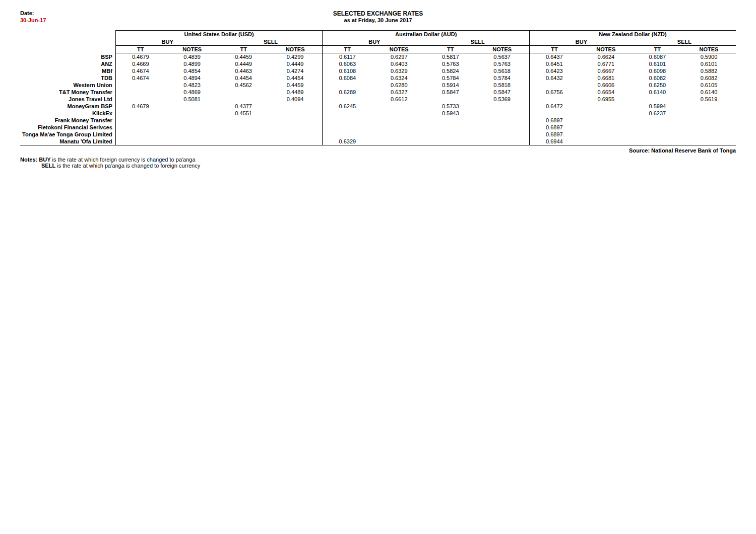Date:
30-Jun-17
SELECTED EXCHANGE RATES
as at Friday, 30 June 2017
| | United States Dollar (USD) | Australian Dollar (AUD) | New Zealand Dollar (NZD) |
| | BUY | SELL | BUY | SELL | BUY | SELL |
| | TT | NOTES | TT | NOTES | TT | NOTES | TT | NOTES | TT | NOTES | TT | NOTES |
| BSP | 0.4679 | 0.4839 | 0.4459 | 0.4299 | 0.6117 | 0.6297 | 0.5817 | 0.5637 | 0.6437 | 0.6624 | 0.6087 | 0.5900 |
| ANZ | 0.4669 | 0.4899 | 0.4449 | 0.4449 | 0.6063 | 0.6403 | 0.5763 | 0.5763 | 0.6451 | 0.6771 | 0.6101 | 0.6101 |
| MBf | 0.4674 | 0.4854 | 0.4463 | 0.4274 | 0.6108 | 0.6329 | 0.5824 | 0.5618 | 0.6423 | 0.6667 | 0.6098 | 0.5882 |
| TDB | 0.4674 | 0.4894 | 0.4454 | 0.4454 | 0.6084 | 0.6324 | 0.5784 | 0.5784 | 0.6432 | 0.6681 | 0.6082 | 0.6082 |
| Western Union | | 0.4823 | 0.4562 | 0.4459 | | 0.6280 | 0.5914 | 0.5818 | | 0.6606 | 0.6250 | 0.6105 |
| T&T Money Transfer | | 0.4869 | | 0.4489 | 0.6289 | 0.6327 | 0.5847 | 0.5847 | 0.6756 | 0.6654 | 0.6140 | 0.6140 |
| Jones Travel Ltd | | 0.5081 | | 0.4094 | | 0.6612 | | 0.5369 | | 0.6955 | | 0.5619 |
| MoneyGram BSP | 0.4679 | | 0.4377 | | 0.6245 | | 0.5733 | | 0.6472 | | 0.5994 | |
| KlickEx | | | 0.4551 | | | | 0.5943 | | | | 0.6237 | |
| Frank Money Transfer | | | | | | | | | 0.6897 | | | |
| Fietokoni Financial Serivces | | | | | | | | | 0.6897 | | | |
| Tonga Ma'ae Tonga Group Limited | | | | | | | | | 0.6897 | | | |
| Manatu 'Ofa Limited | | | | | 0.6329 | | | | 0.6944 | | | |
Source: National Reserve Bank of Tonga
Notes: BUY is the rate at which foreign currency is changed to pa'anga
SELL is the rate at which pa'anga is changed to foreign currency